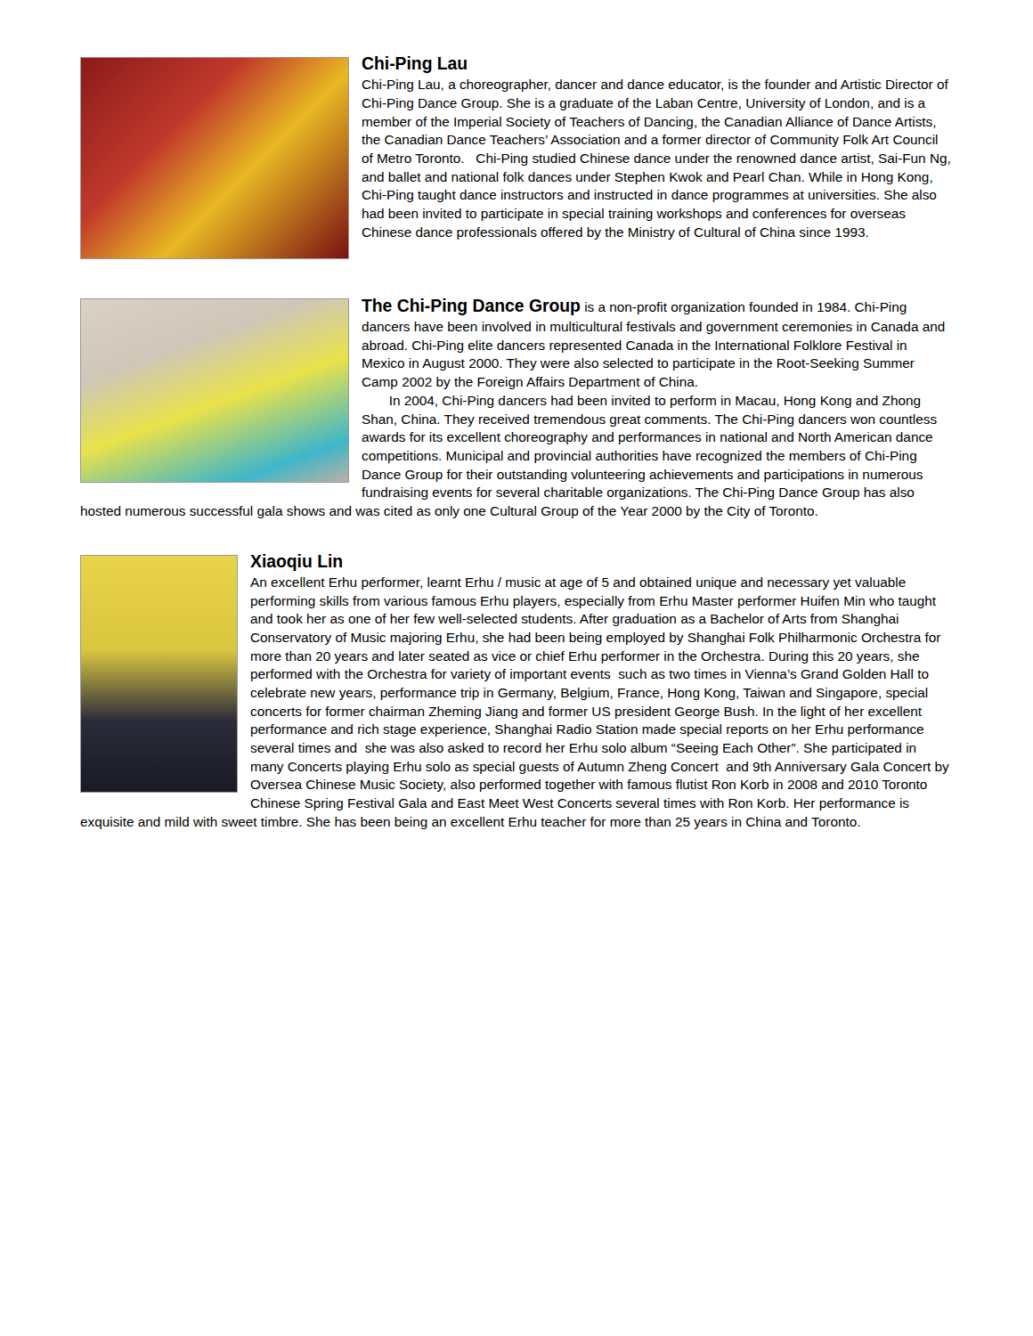Chi-Ping Lau
Chi-Ping Lau, a choreographer, dancer and dance educator, is the founder and Artistic Director of Chi-Ping Dance Group. She is a graduate of the Laban Centre, University of London, and is a member of the Imperial Society of Teachers of Dancing, the Canadian Alliance of Dance Artists, the Canadian Dance Teachers’ Association and a former director of Community Folk Art Council of Metro Toronto. Chi-Ping studied Chinese dance under the renowned dance artist, Sai-Fun Ng, and ballet and national folk dances under Stephen Kwok and Pearl Chan. While in Hong Kong, Chi-Ping taught dance instructors and instructed in dance programmes at universities. She also had been invited to participate in special training workshops and conferences for overseas Chinese dance professionals offered by the Ministry of Cultural of China since 1993.
The Chi-Ping Dance Group is a non-profit organization founded in 1984. Chi-Ping dancers have been involved in multicultural festivals and government ceremonies in Canada and abroad. Chi-Ping elite dancers represented Canada in the International Folklore Festival in Mexico in August 2000. They were also selected to participate in the Root-Seeking Summer Camp 2002 by the Foreign Affairs Department of China.
In 2004, Chi-Ping dancers had been invited to perform in Macau, Hong Kong and Zhong Shan, China. They received tremendous great comments. The Chi-Ping dancers won countless awards for its excellent choreography and performances in national and North American dance competitions. Municipal and provincial authorities have recognized the members of Chi-Ping Dance Group for their outstanding volunteering achievements and participations in numerous fundraising events for several charitable organizations. The Chi-Ping Dance Group has also hosted numerous successful gala shows and was cited as only one Cultural Group of the Year 2000 by the City of Toronto.
Xiaoqiu Lin
An excellent Erhu performer, learnt Erhu / music at age of 5 and obtained unique and necessary yet valuable performing skills from various famous Erhu players, especially from Erhu Master performer Huifen Min who taught and took her as one of her few well-selected students. After graduation as a Bachelor of Arts from Shanghai Conservatory of Music majoring Erhu, she had been being employed by Shanghai Folk Philharmonic Orchestra for more than 20 years and later seated as vice or chief Erhu performer in the Orchestra. During this 20 years, she performed with the Orchestra for variety of important events such as two times in Vienna’s Grand Golden Hall to celebrate new years, performance trip in Germany, Belgium, France, Hong Kong, Taiwan and Singapore, special concerts for former chairman Zheming Jiang and former US president George Bush. In the light of her excellent performance and rich stage experience, Shanghai Radio Station made special reports on her Erhu performance several times and she was also asked to record her Erhu solo album “Seeing Each Other”. She participated in many Concerts playing Erhu solo as special guests of Autumn Zheng Concert and 9th Anniversary Gala Concert by Oversea Chinese Music Society, also performed together with famous flutist Ron Korb in 2008 and 2010 Toronto Chinese Spring Festival Gala and East Meet West Concerts several times with Ron Korb. Her performance is exquisite and mild with sweet timbre. She has been being an excellent Erhu teacher for more than 25 years in China and Toronto.